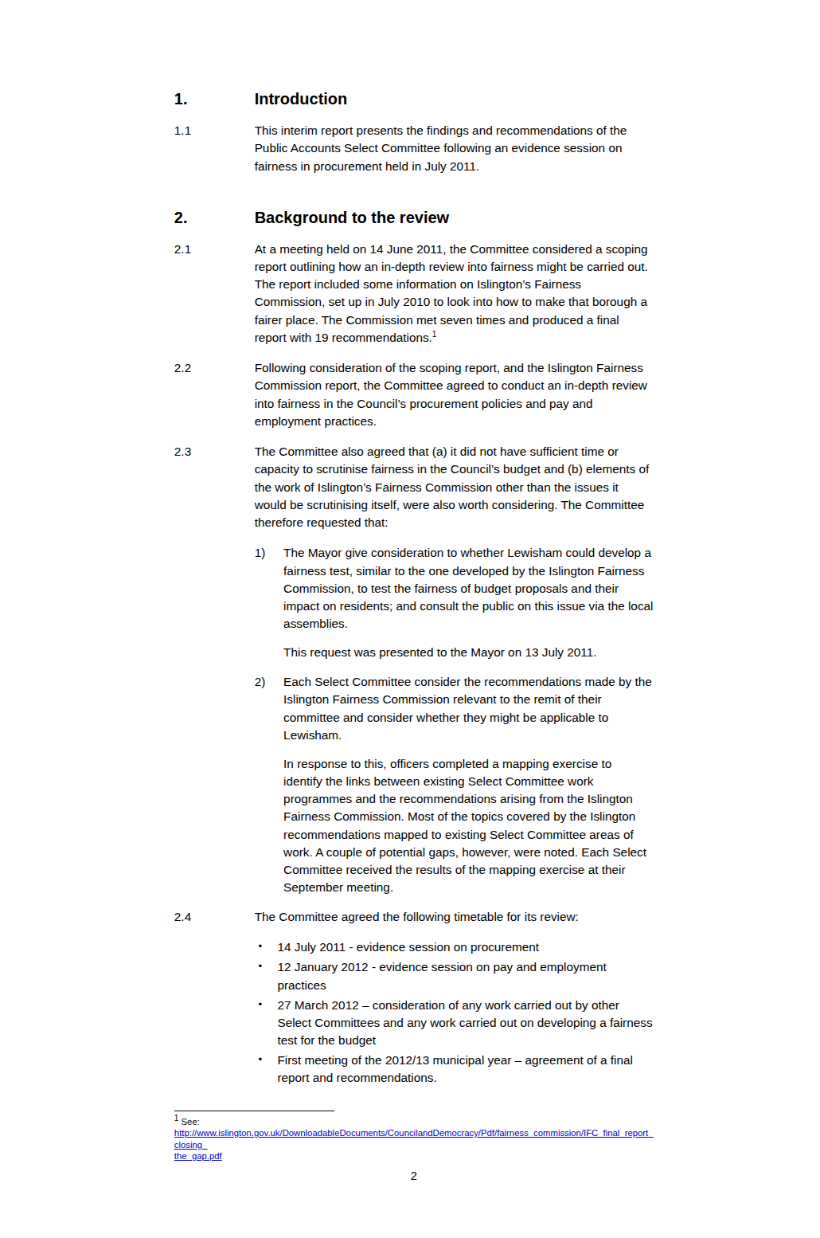1.
Introduction
1.1
This interim report presents the findings and recommendations of the Public Accounts Select Committee following an evidence session on fairness in procurement held in July 2011.
2.
Background to the review
2.1
At a meeting held on 14 June 2011, the Committee considered a scoping report outlining how an in-depth review into fairness might be carried out. The report included some information on Islington’s Fairness Commission, set up in July 2010 to look into how to make that borough a fairer place. The Commission met seven times and produced a final report with 19 recommendations.1
2.2
Following consideration of the scoping report, and the Islington Fairness Commission report, the Committee agreed to conduct an in-depth review into fairness in the Council’s procurement policies and pay and employment practices.
2.3
The Committee also agreed that (a) it did not have sufficient time or capacity to scrutinise fairness in the Council’s budget and (b) elements of the work of Islington’s Fairness Commission other than the issues it would be scrutinising itself, were also worth considering. The Committee therefore requested that:
1)
The Mayor give consideration to whether Lewisham could develop a fairness test, similar to the one developed by the Islington Fairness Commission, to test the fairness of budget proposals and their impact on residents; and consult the public on this issue via the local assemblies.
This request was presented to the Mayor on 13 July 2011.
2)
Each Select Committee consider the recommendations made by the Islington Fairness Commission relevant to the remit of their committee and consider whether they might be applicable to Lewisham.
In response to this, officers completed a mapping exercise to identify the links between existing Select Committee work programmes and the recommendations arising from the Islington Fairness Commission. Most of the topics covered by the Islington recommendations mapped to existing Select Committee areas of work. A couple of potential gaps, however, were noted. Each Select Committee received the results of the mapping exercise at their September meeting.
2.4
The Committee agreed the following timetable for its review:
14 July 2011 - evidence session on procurement
12 January 2012 - evidence session on pay and employment practices
27 March 2012 – consideration of any work carried out by other Select Committees and any work carried out on developing a fairness test for the budget
First meeting of the 2012/13 municipal year – agreement of a final report and recommendations.
1 See:
http://www.islington.gov.uk/DownloadableDocuments/CouncilandDemocracy/Pdf/fairness_commission/IFC_final_report_closing_the_gap.pdf
2